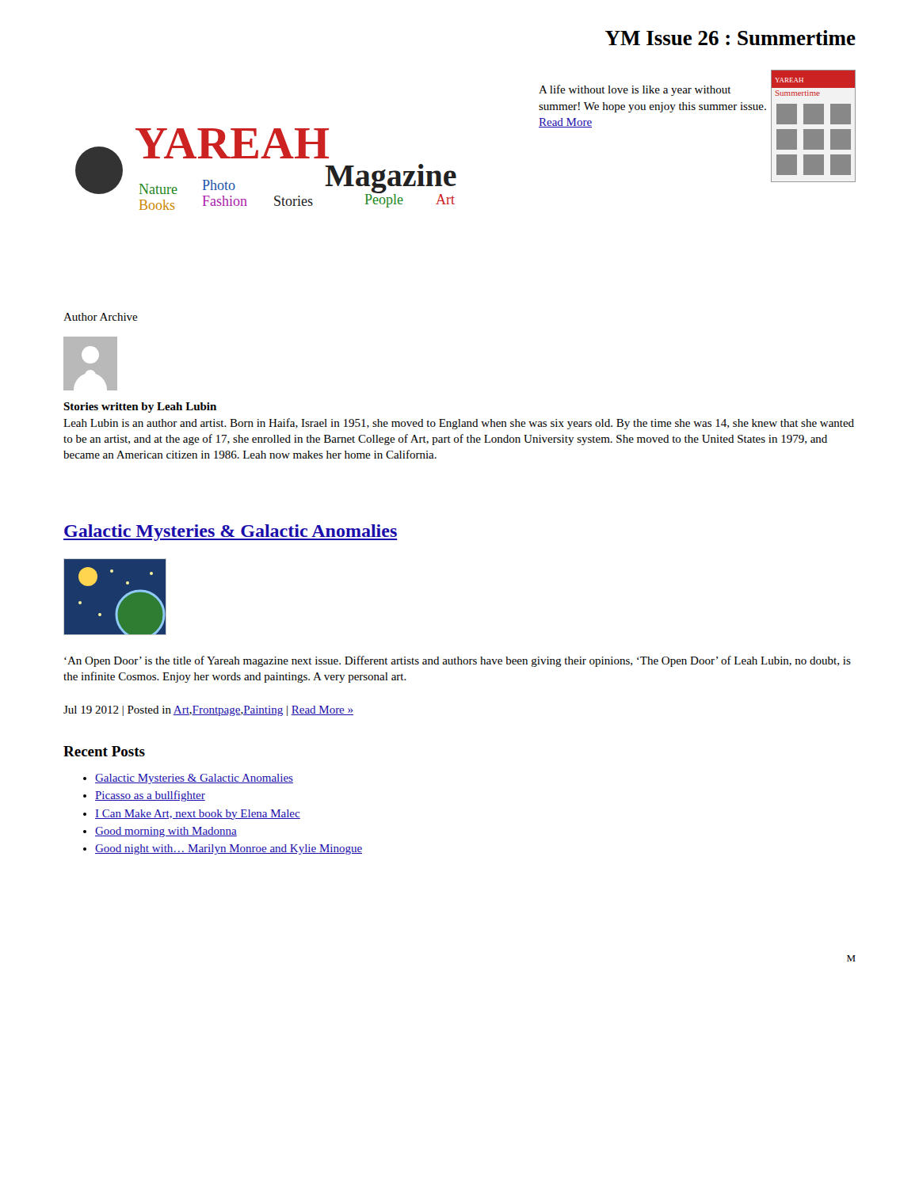YM Issue 26 : Summertime
A life without love is like a year without summer! We hope you enjoy this summer issue.
Read More
Author Archive
Stories written by Leah Lubin
Leah Lubin is an author and artist. Born in Haifa, Israel in 1951, she moved to England when she was six years old. By the time she was 14, she knew that she wanted to be an artist, and at the age of 17, she enrolled in the Barnet College of Art, part of the London University system. She moved to the United States in 1979, and became an American citizen in 1986. Leah now makes her home in California.
Galactic Mysteries & Galactic Anomalies
‘An Open Door’ is the title of Yareah magazine next issue. Different artists and authors have been giving their opinions, ‘The Open Door’ of Leah Lubin, no doubt, is the infinite Cosmos. Enjoy her words and paintings. A very personal art.
Jul 19 2012 | Posted in Art,Frontpage,Painting | Read More »
Recent Posts
Galactic Mysteries & Galactic Anomalies
Picasso as a bullfighter
I Can Make Art, next book by Elena Malec
Good morning with Madonna
Good night with… Marilyn Monroe and Kylie Minogue
M